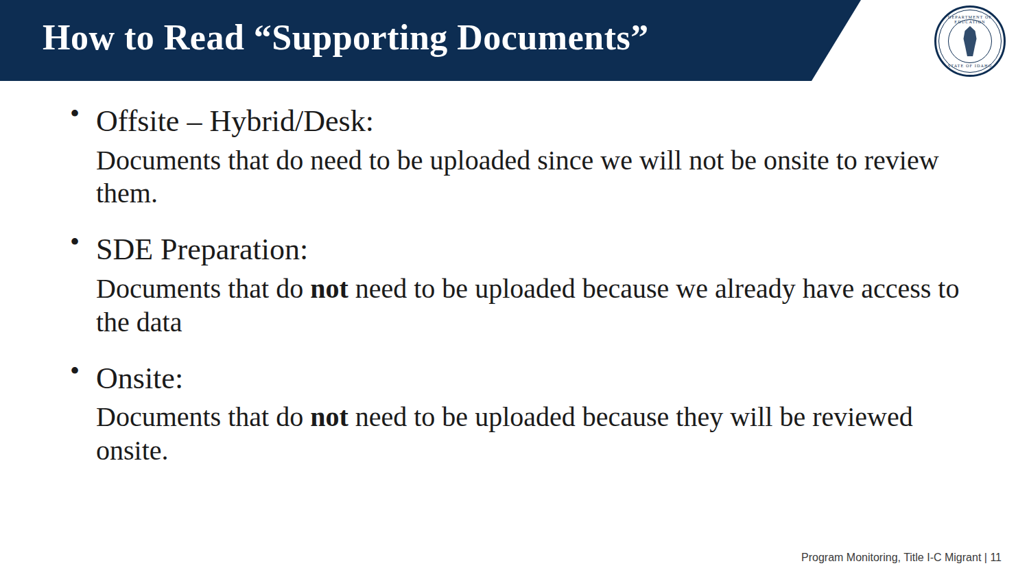How to Read “Supporting Documents”
Department of Education
State of Idaho
Offsite – Hybrid/Desk:
Documents that do need to be uploaded since we will not be onsite to review them.
SDE Preparation:
Documents that do not need to be uploaded because we already have access to the data
Onsite:
Documents that do not need to be uploaded because they will be reviewed onsite.
Program Monitoring, Title I-C Migrant | 11